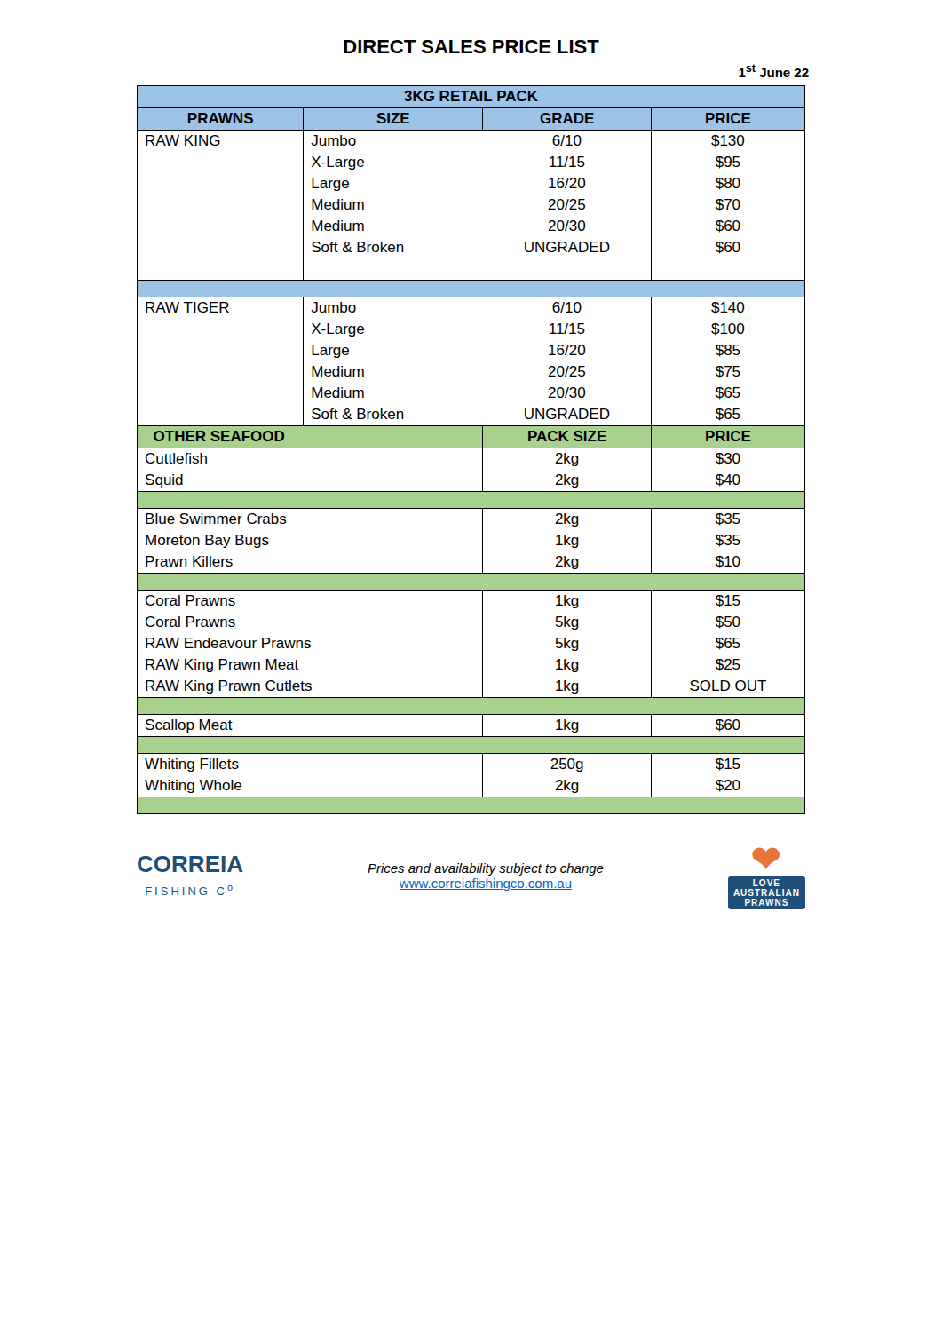DIRECT SALES PRICE LIST
1st June 22
| 3KG RETAIL PACK |
| PRAWNS | SIZE | GRADE | PRICE |
| RAW KING | Jumbo | 6/10 | $130 |
| | X-Large | 11/15 | $95 |
| | Large | 16/20 | $80 |
| | Medium | 20/25 | $70 |
| | Medium | 20/30 | $60 |
| | Soft & Broken | UNGRADED | $60 |
| RAW TIGER | Jumbo | 6/10 | $140 |
| | X-Large | 11/15 | $100 |
| | Large | 16/20 | $85 |
| | Medium | 20/25 | $75 |
| | Medium | 20/30 | $65 |
| | Soft & Broken | UNGRADED | $65 |
| OTHER SEAFOOD | PACK SIZE | PRICE |
| Cuttlefish | 2kg | $30 |
| Squid | 2kg | $40 |
| Blue Swimmer Crabs | 2kg | $35 |
| Moreton Bay Bugs | 1kg | $35 |
| Prawn Killers | 2kg | $10 |
| Coral Prawns | 1kg | $15 |
| Coral Prawns | 5kg | $50 |
| RAW Endeavour Prawns | 5kg | $65 |
| RAW King Prawn Meat | 1kg | $25 |
| RAW King Prawn Cutlets | 1kg | SOLD OUT |
| Scallop Meat | 1kg | $60 |
| Whiting Fillets | 250g | $15 |
| Whiting Whole | 2kg | $20 |
CORREIA
FISHING Co
Prices and availability subject to change
www.correiafishingco.com.au
❤
LOVE
AUSTRALIAN
PRAWNS